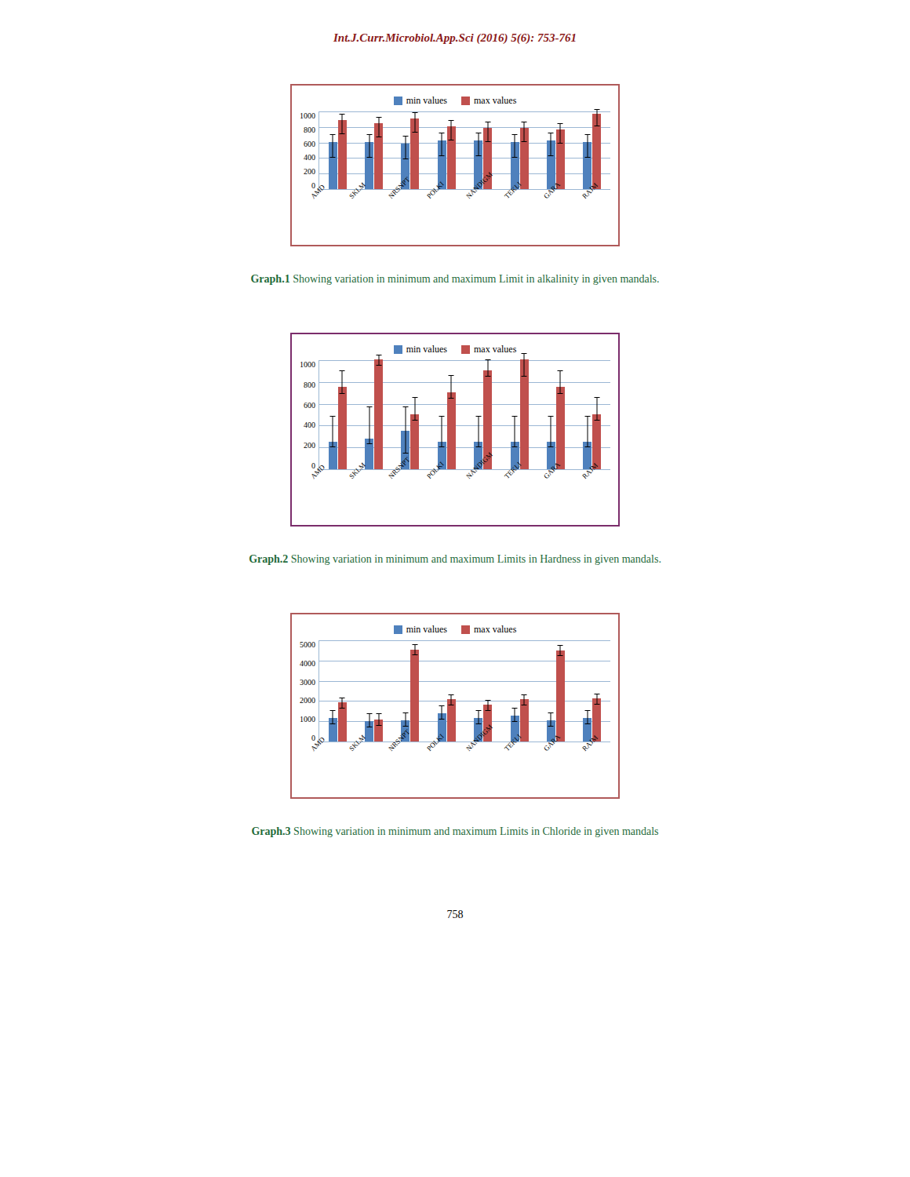Int.J.Curr.Microbiol.App.Sci (2016) 5(6): 753-761
min values max values
1000
800
600
400
200
0
AMD SKLM NRSNPT POLKI NANDIGM TEKLI GARA RAJM
Graph.1 Showing variation in minimum and maximum Limit in alkalinity in given mandals.
min values max values
1000
800
600
400
200
0
AMD SKLM NRSNPT POLKI NANDIGM TEKLI GARA RAJM
Graph.2 Showing variation in minimum and maximum Limits in Hardness in given mandals.
min values max values
5000
4000
3000
2000
1000
0
AMD SKLM NRSNPT POLKI NANDIGM TEKLI GARA RAJM
Graph.3 Showing variation in minimum and maximum Limits in Chloride in given mandals
758